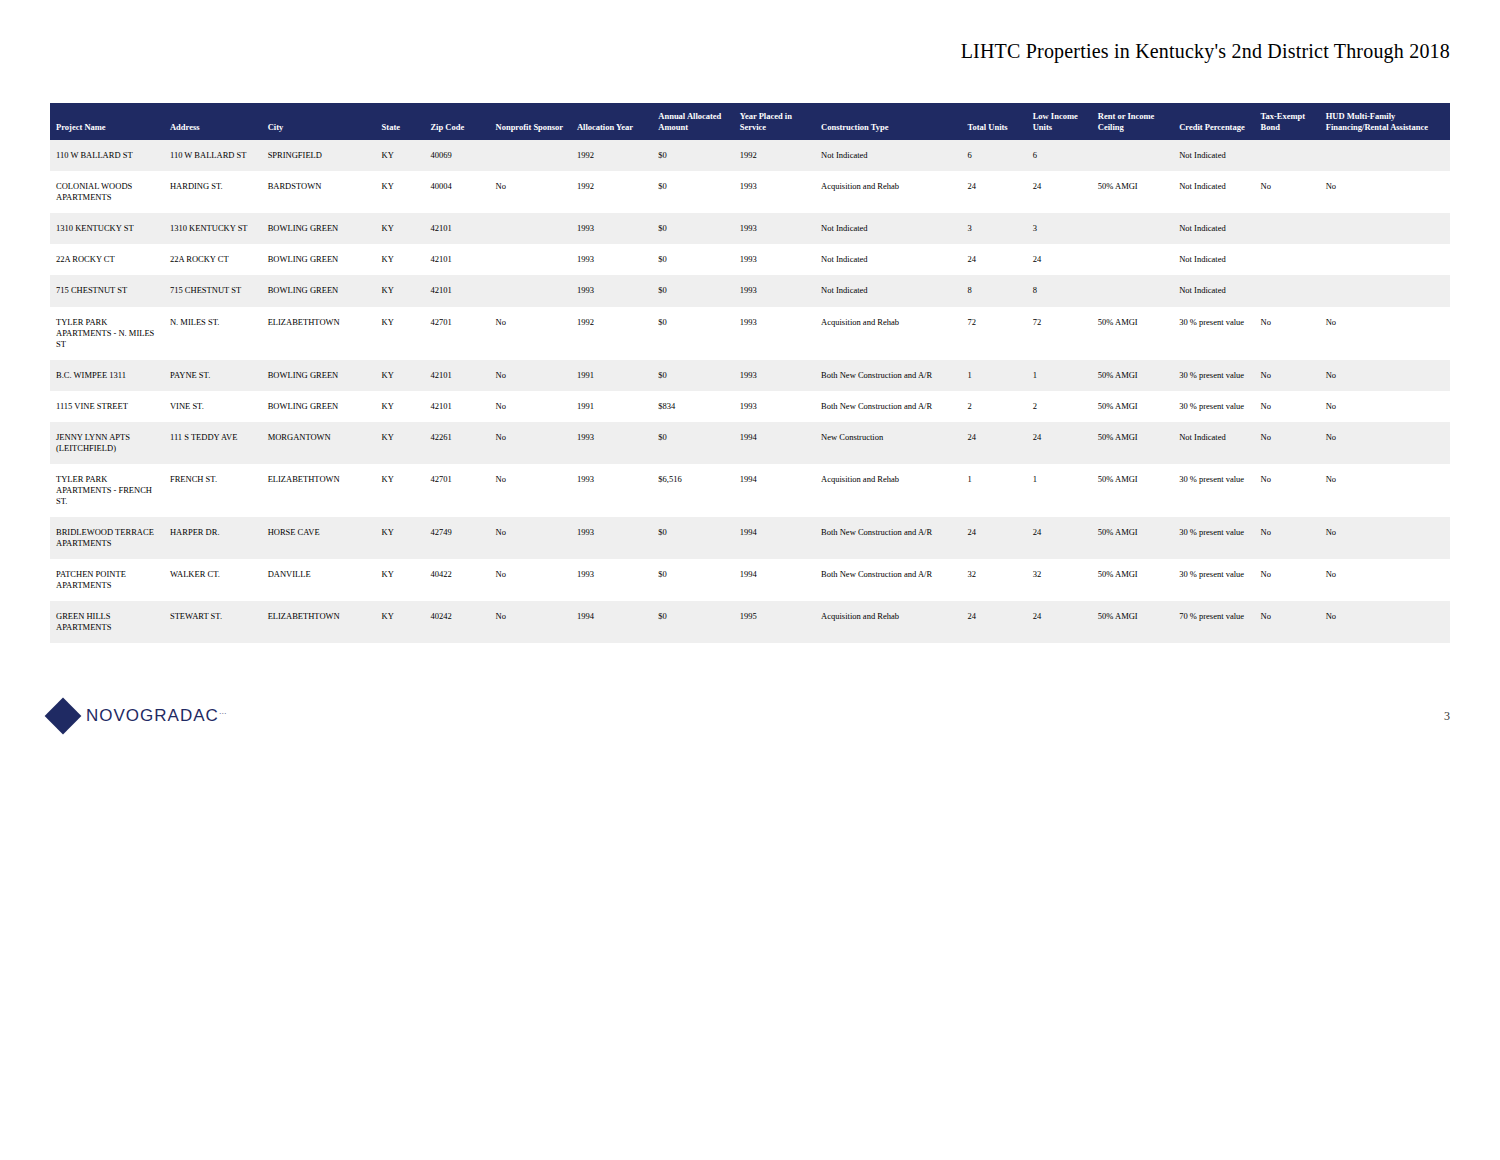LIHTC Properties in Kentucky's 2nd District Through 2018
| Project Name | Address | City | State | Zip Code | Nonprofit Sponsor | Allocation Year | Annual Allocated Amount | Year Placed in Service | Construction Type | Total Units | Low Income Units | Rent or Income Ceiling | Credit Percentage | Tax-Exempt Bond | HUD Multi-Family Financing/Rental Assistance |
| --- | --- | --- | --- | --- | --- | --- | --- | --- | --- | --- | --- | --- | --- | --- | --- |
| 110 W BALLARD ST | 110 W BALLARD ST | SPRINGFIELD | KY | 40069 | | 1992 | $0 | 1992 | Not Indicated | 6 | 6 | | Not Indicated | | |
| COLONIAL WOODS APARTMENTS | HARDING ST. | BARDSTOWN | KY | 40004 | No | 1992 | $0 | 1993 | Acquisition and Rehab | 24 | 24 | 50% AMGI | Not Indicated | No | No |
| 1310 KENTUCKY ST | 1310 KENTUCKY ST | BOWLING GREEN | KY | 42101 | | 1993 | $0 | 1993 | Not Indicated | 3 | 3 | | Not Indicated | | |
| 22A ROCKY CT | 22A ROCKY CT | BOWLING GREEN | KY | 42101 | | 1993 | $0 | 1993 | Not Indicated | 24 | 24 | | Not Indicated | | |
| 715 CHESTNUT ST | 715 CHESTNUT ST | BOWLING GREEN | KY | 42101 | | 1993 | $0 | 1993 | Not Indicated | 8 | 8 | | Not Indicated | | |
| TYLER PARK APARTMENTS - N. MILES ST | N. MILES ST. | ELIZABETHTOWN | KY | 42701 | No | 1992 | $0 | 1993 | Acquisition and Rehab | 72 | 72 | 50% AMGI | 30 % present value | No | No |
| B.C. WIMPEE 1311 | PAYNE ST. | BOWLING GREEN | KY | 42101 | No | 1991 | $0 | 1993 | Both New Construction and A/R | 1 | 1 | 50% AMGI | 30 % present value | No | No |
| 1115 VINE STREET | VINE ST. | BOWLING GREEN | KY | 42101 | No | 1991 | $834 | 1993 | Both New Construction and A/R | 2 | 2 | 50% AMGI | 30 % present value | No | No |
| JENNY LYNN APTS (LEITCHFIELD) | 111 S TEDDY AVE | MORGANTOWN | KY | 42261 | No | 1993 | $0 | 1994 | New Construction | 24 | 24 | 50% AMGI | Not Indicated | No | No |
| TYLER PARK APARTMENTS - FRENCH ST. | FRENCH ST. | ELIZABETHTOWN | KY | 42701 | No | 1993 | $6,516 | 1994 | Acquisition and Rehab | 1 | 1 | 50% AMGI | 30 % present value | No | No |
| BRIDLEWOOD TERRACE APARTMENTS | HARPER DR. | HORSE CAVE | KY | 42749 | No | 1993 | $0 | 1994 | Both New Construction and A/R | 24 | 24 | 50% AMGI | 30 % present value | No | No |
| PATCHEN POINTE APARTMENTS | WALKER CT. | DANVILLE | KY | 40422 | No | 1993 | $0 | 1994 | Both New Construction and A/R | 32 | 32 | 50% AMGI | 30 % present value | No | No |
| GREEN HILLS APARTMENTS | STEWART ST. | ELIZABETHTOWN | KY | 40242 | No | 1994 | $0 | 1995 | Acquisition and Rehab | 24 | 24 | 50% AMGI | 70 % present value | No | No |
NOVOGRADAC…
3